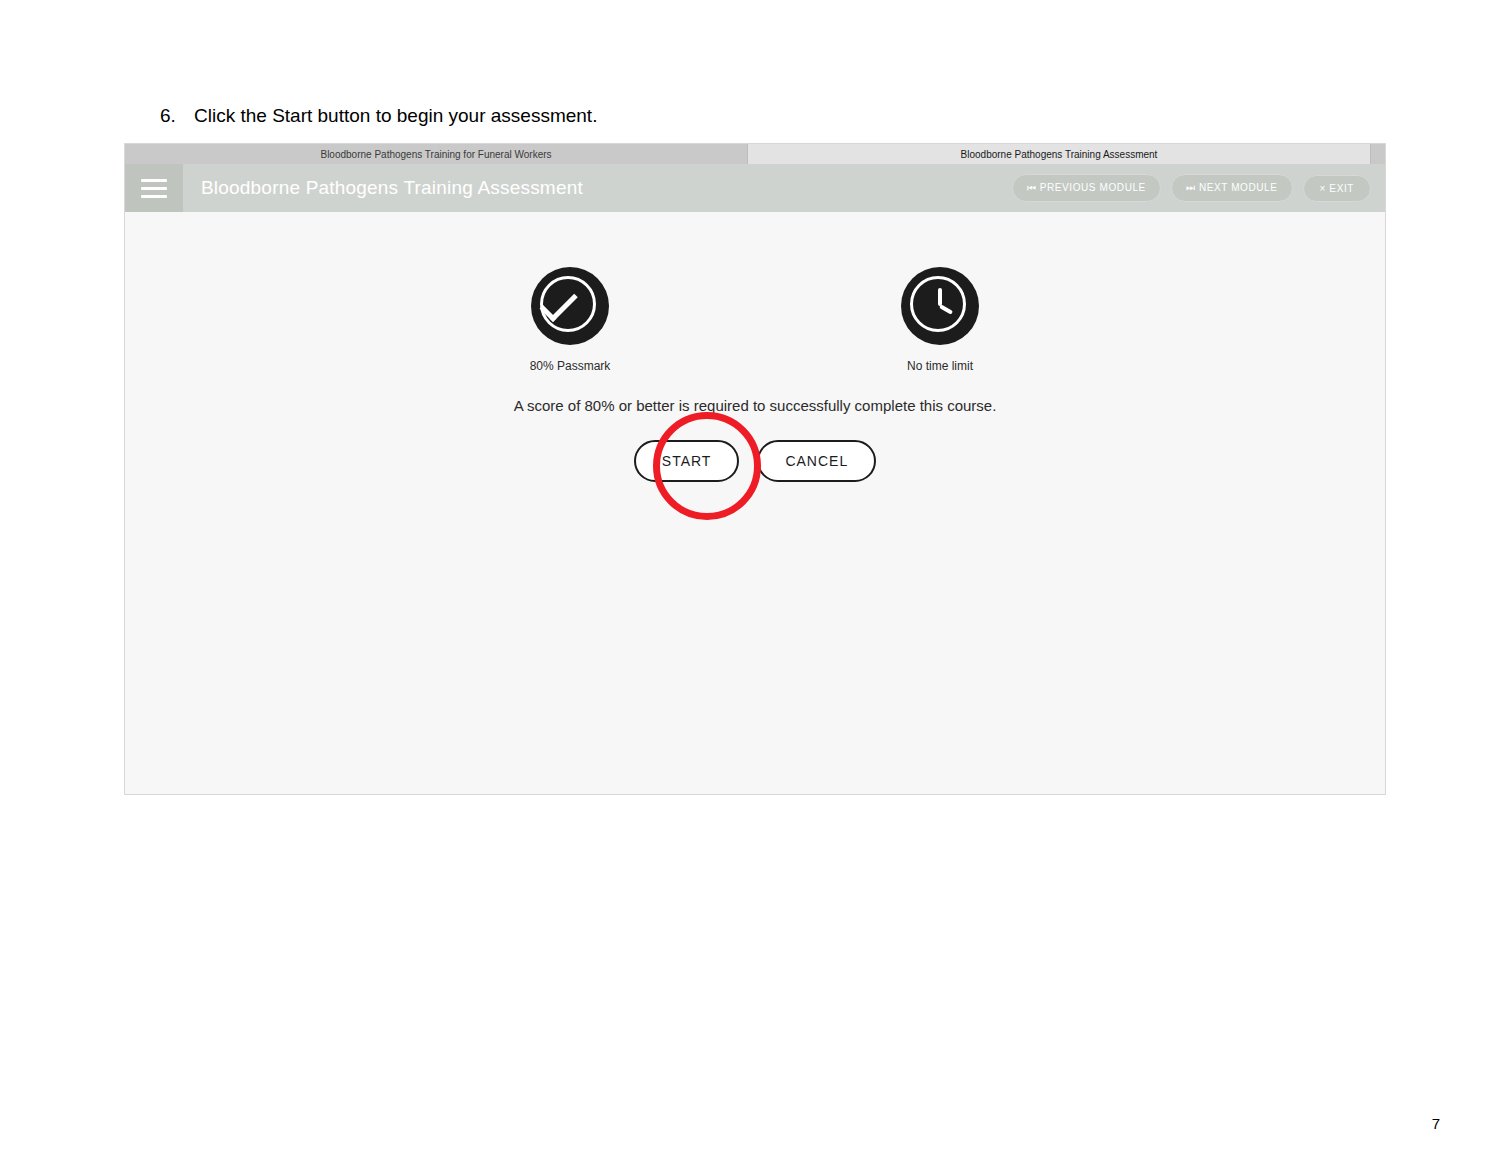6. Click the Start button to begin your assessment.
Bloodborne Pathogens Training for Funeral Workers
Bloodborne Pathogens Training Assessment
Bloodborne Pathogens Training Assessment
⏮ PREVIOUS MODULE
⏭ NEXT MODULE
× EXIT
80% Passmark
No time limit
A score of 80% or better is required to successfully complete this course.
START
CANCEL
7